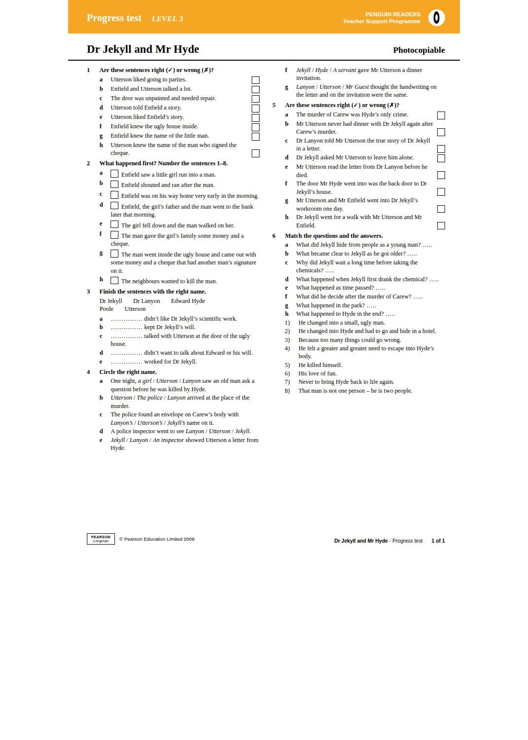Progress test LEVEL 3
PENGUIN READERS
Teacher Support Programme
Dr Jekyll and Mr Hyde
Photocopiable
1 Are these sentences right (✓) or wrong (✗)?
aUtterson liked going to parties.
bEnfield and Utterson talked a lot.
cThe door was unpainted and needed repair.
dUtterson told Enfield a story.
eUtterson liked Enfield’s story.
fEnfield knew the ugly house inside.
gEnfield knew the name of the little man.
hUtterson knew the name of the man who signed the cheque.
2 What happened first? Number the sentences 1–8.
a Enfield saw a little girl run into a man.
b Enfield shouted and ran after the man.
c Enfield was on his way home very early in the morning.
d Enfield, the girl’s father and the man went to the bank later that morning.
e The girl fell down and the man walked on her.
f The man gave the girl’s family some money and a cheque.
g The man went inside the ugly house and came out with some money and a cheque that had another man’s signature on it.
h The neighbours wanted to kill the man.
3 Finish the sentences with the right name.
Dr Jekyll Dr Lanyon Edward Hyde
Poole Utterson
a…………… didn’t like Dr Jekyll’s scientific work.
b…………… kept Dr Jekyll’s will.
c…………… talked with Utterson at the door of the ugly house.
d…………… didn’t want to talk about Edward or his will.
e…………… worked for Dr Jekyll.
4 Circle the right name.
aOne night, a girl / Utterson / Lanyon saw an old man ask a question before he was killed by Hyde.
bUtterson / The police / Lanyon arrived at the place of the murder.
cThe police found an envelope on Carew’s body with Lanyon’s / Utterson’s / Jekyll’s name on it.
dA police inspector went to see Lanyon / Utterson / Jekyll.
eJekyll / Lanyon / An inspector showed Utterson a letter from Hyde.
fJekyll / Hyde / A servant gave Mr Utterson a dinner invitation.
gLanyon / Utterson / Mr Guest thought the handwriting on the letter and on the invitation were the same.
5 Are these sentences right (✓) or wrong (✗)?
aThe murder of Carew was Hyde’s only crime.
bMr Utterson never had dinner with Dr Jekyll again after Carew’s murder.
cDr Lanyon told Mr Utterson the true story of Dr Jekyll in a letter.
dDr Jekyll asked Mr Utterson to leave him alone.
eMr Utterson read the letter from Dr Lanyon before he died.
fThe door Mr Hyde went into was the back door to Dr Jekyll’s house.
gMr Utterson and Mr Enfield went into Dr Jekyll’s workroom one day.
hDr Jekyll went for a walk with Mr Utterson and Mr Enfield.
6 Match the questions and the answers.
aWhat did Jekyll hide from people as a young man? …..
bWhat became clear to Jekyll as he got older? …..
cWhy did Jekyll wait a long time before taking the chemicals? …..
dWhat happened when Jekyll first drank the chemical? …..
eWhat happened as time passed? …..
fWhat did he decide after the murder of Carew? …..
gWhat happened in the park? …..
hWhat happened to Hyde in the end? …..
1) He changed into a small, ugly man.
2) He changed into Hyde and had to go and hide in a hotel.
3) Because too many things could go wrong.
4) He felt a greater and greater need to escape into Hyde’s body.
5) He killed himself.
6) His love of fun.
7) Never to bring Hyde back to life again.
8) That man is not one person – he is two people.
PEARSON
Longman
© Pearson Education Limited 2008
Dr Jekyll and Mr Hyde - Progress test 1 of 1